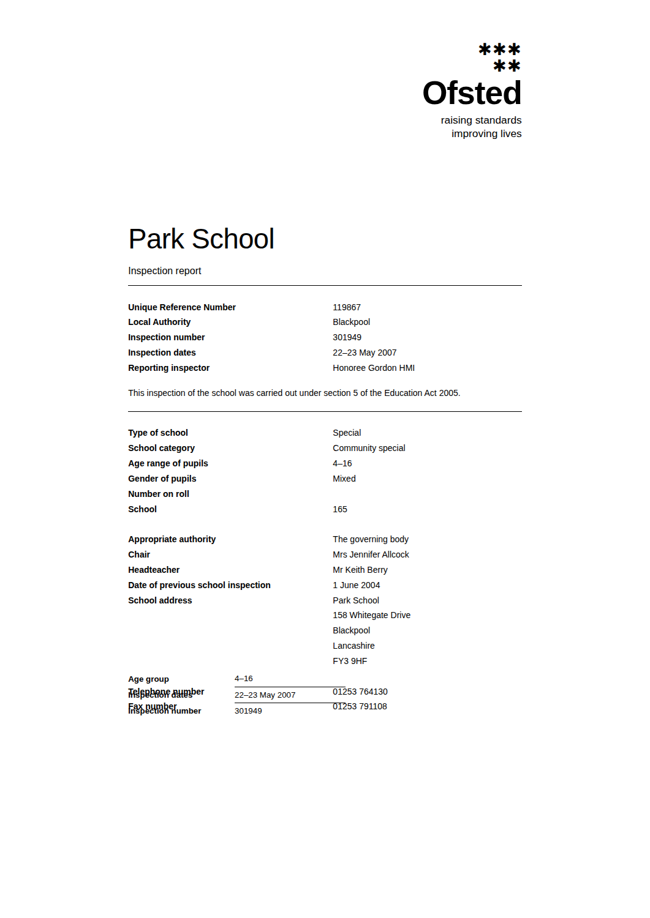✱✱✱
✱✱
Ofsted
raising standards
improving lives
Park School
Inspection report
| Unique Reference Number | 119867 |
| Local Authority | Blackpool |
| Inspection number | 301949 |
| Inspection dates | 22–23 May 2007 |
| Reporting inspector | Honoree Gordon HMI |
This inspection of the school was carried out under section 5 of the Education Act 2005.
| Type of school | Special |
| School category | Community special |
| Age range of pupils | 4–16 |
| Gender of pupils | Mixed |
| Number on roll | |
| School | 165 |
| Appropriate authority | The governing body |
| Chair | Mrs Jennifer Allcock |
| Headteacher | Mr Keith Berry |
| Date of previous school inspection | 1 June 2004 |
| School address | Park School |
| | 158 Whitegate Drive |
| | Blackpool |
| | Lancashire |
| | FY3 9HF |
| Telephone number | 01253 764130 |
| Fax number | 01253 791108 |
| Age group | 4–16 |
| Inspection dates | 22–23 May 2007 |
| Inspection number | 301949 |